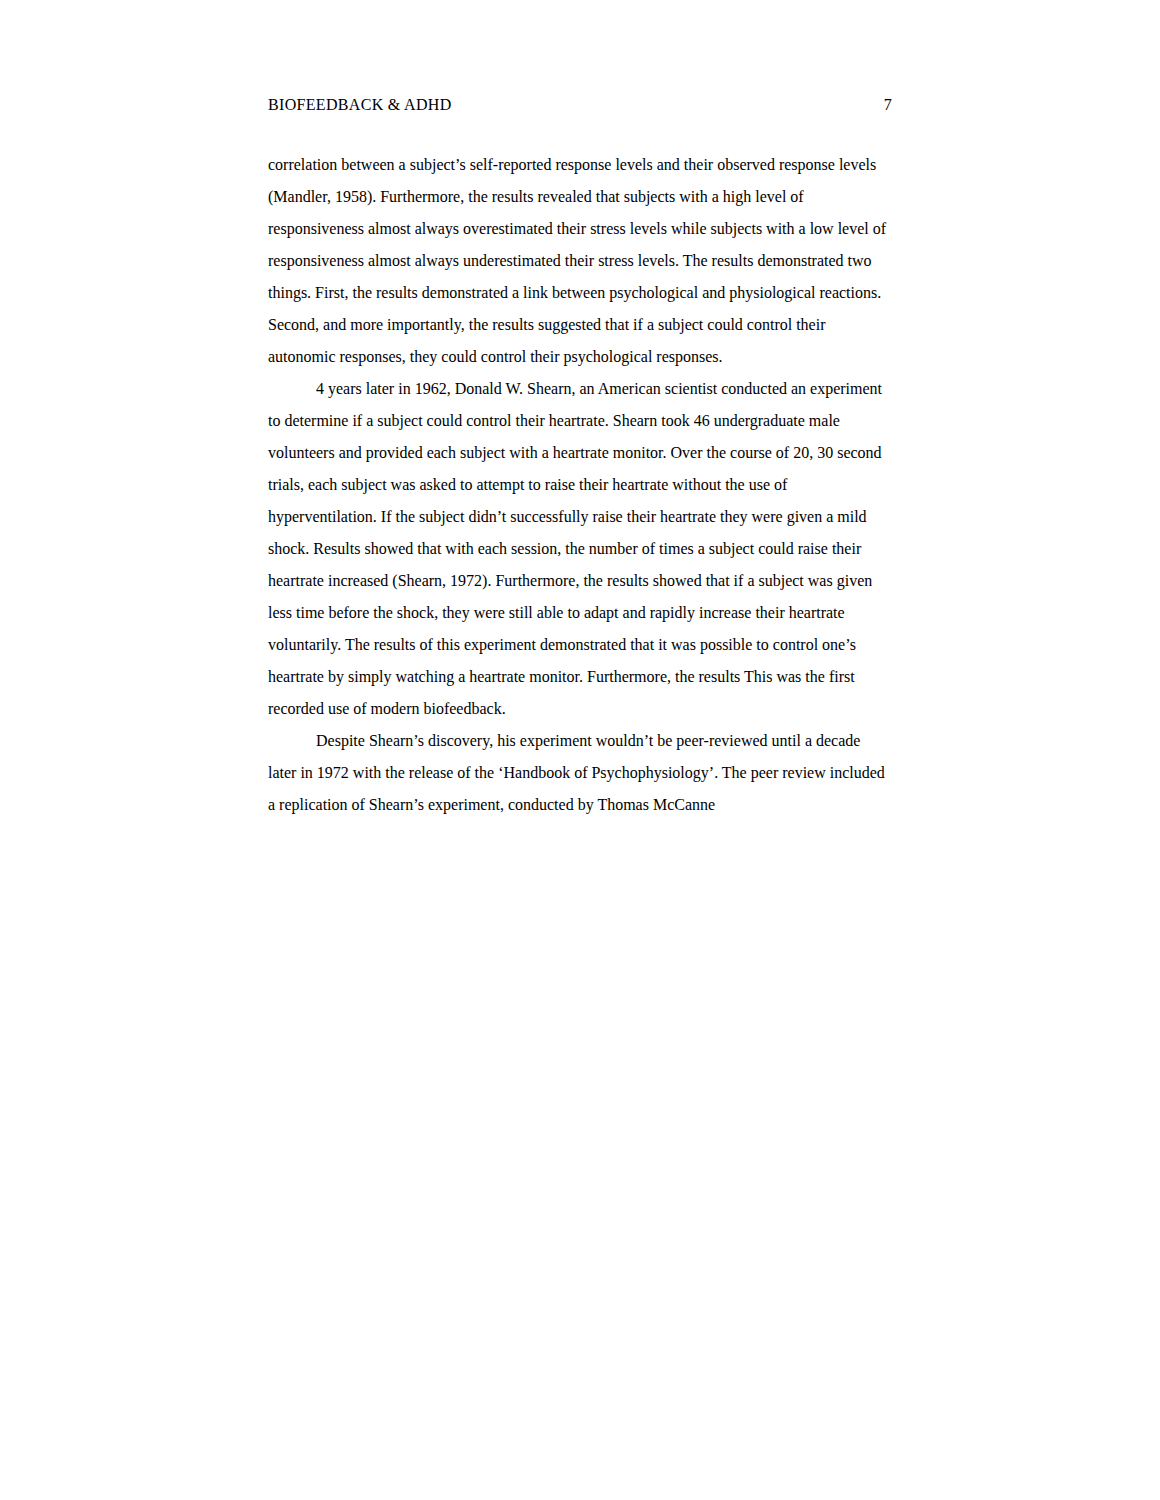Biofeedback & ADHD 7
correlation between a subject’s self-reported response levels and their observed response levels (Mandler, 1958). Furthermore, the results revealed that subjects with a high level of responsiveness almost always overestimated their stress levels while subjects with a low level of responsiveness almost always underestimated their stress levels. The results demonstrated two things. First, the results demonstrated a link between psychological and physiological reactions. Second, and more importantly, the results suggested that if a subject could control their autonomic responses, they could control their psychological responses.
4 years later in 1962, Donald W. Shearn, an American scientist conducted an experiment to determine if a subject could control their heartrate. Shearn took 46 undergraduate male volunteers and provided each subject with a heartrate monitor. Over the course of 20, 30 second trials, each subject was asked to attempt to raise their heartrate without the use of hyperventilation. If the subject didn’t successfully raise their heartrate they were given a mild shock. Results showed that with each session, the number of times a subject could raise their heartrate increased (Shearn, 1972). Furthermore, the results showed that if a subject was given less time before the shock, they were still able to adapt and rapidly increase their heartrate voluntarily. The results of this experiment demonstrated that it was possible to control one’s heartrate by simply watching a heartrate monitor. Furthermore, the results This was the first recorded use of modern biofeedback.
Despite Shearn’s discovery, his experiment wouldn’t be peer-reviewed until a decade later in 1972 with the release of the ‘Handbook of Psychophysiology’. The peer review included a replication of Shearn’s experiment, conducted by Thomas McCanne